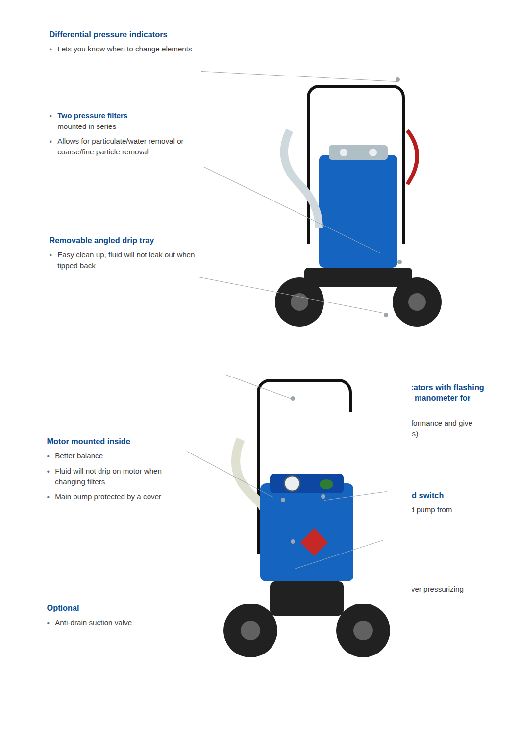Differential pressure indicators
Lets you know when to change elements
Two pressure filters mounted in series
Allows for particulate/water removal or coarse/fine particle removal
Removable angled drip tray
Easy clean up, fluid will not leak out when tipped back
Dual electrical indicators with flashing on the dashboard + manometer for pump
(to monitor filter performance and give servicing instructions)
Motor mounted inside
Better balance
Fluid will not drip on motor when changing filters
Main pump protected by a cover
Overload protected switch
Protects motor and pump from overheating
Integrated safety
relief valve
Protects against over pressurizing
Optional
Anti-drain suction valve